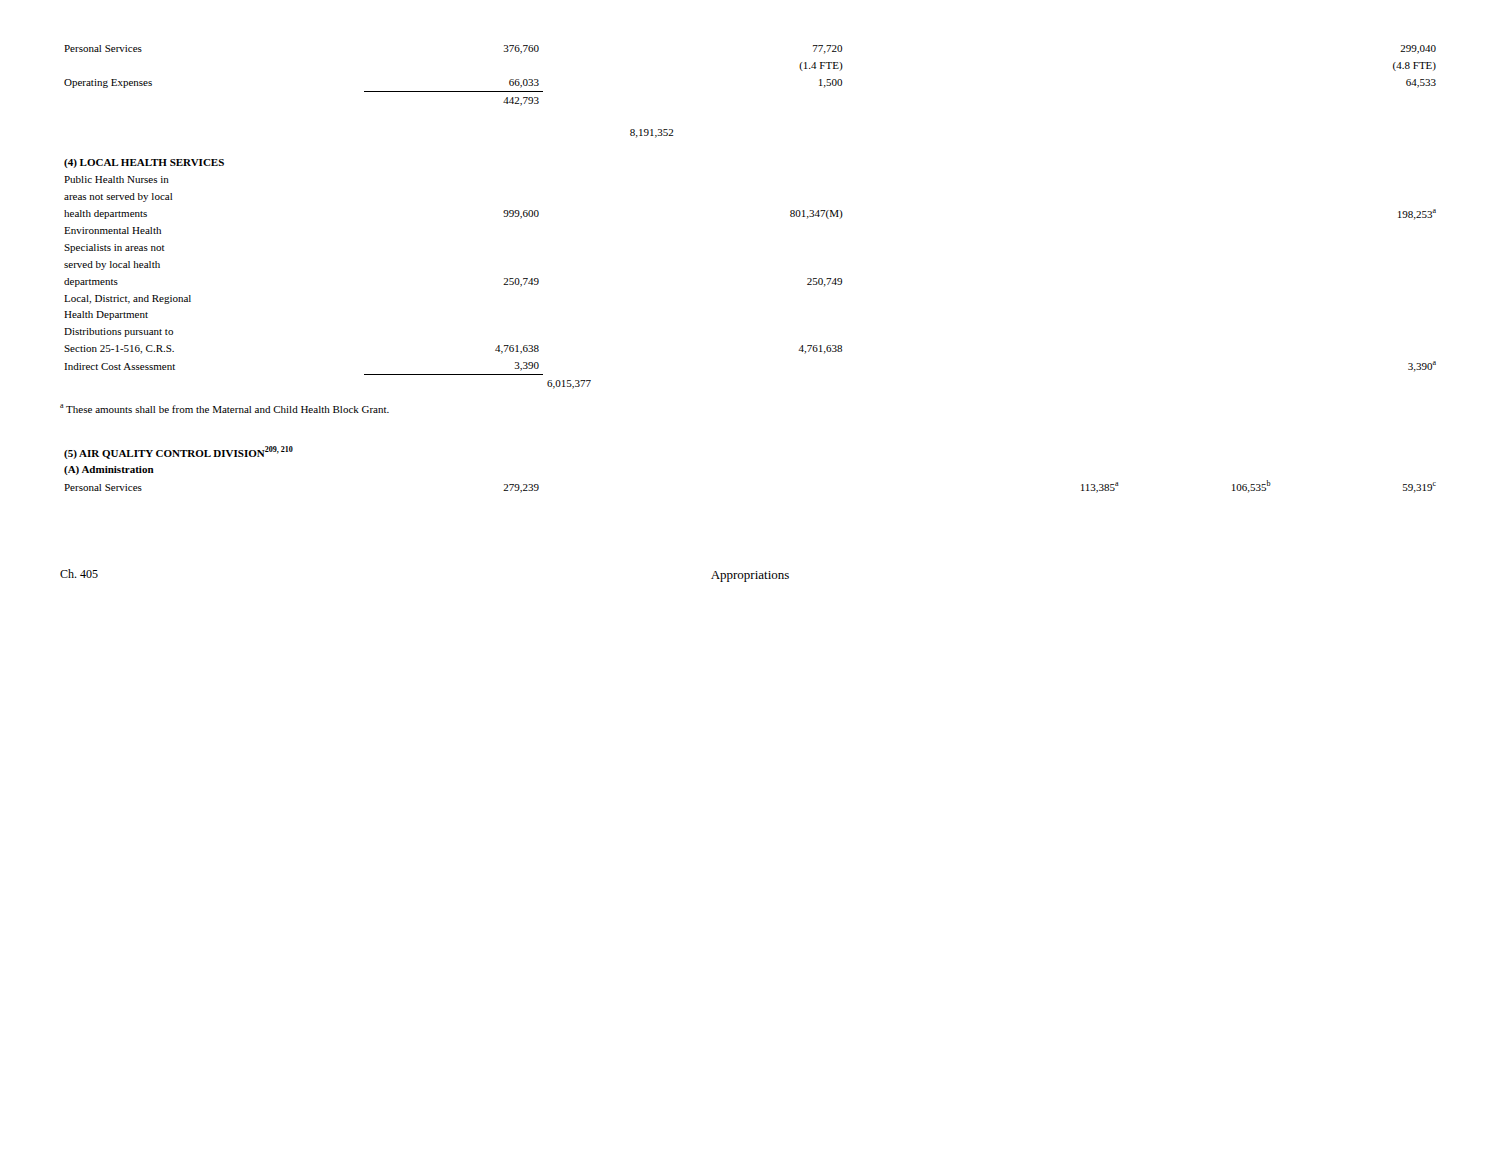| Personal Services | 376,760 | | 77,720 | | | | 299,040 |
| | | | (1.4 FTE) | | | | (4.8 FTE) |
| Operating Expenses | 66,033 | | 1,500 | | | | 64,533 |
| | 442,793 | | | | | | |
| | | | 8,191,352 | | | | |
| (4) LOCAL HEALTH SERVICES |
| Public Health Nurses in | | | | | | | |
| areas not served by local | | | | | | | |
| health departments | 999,600 | | 801,347(M) | | | | 198,253 a |
| Environmental Health | | | | | | | |
| Specialists in areas not | | | | | | | |
| served by local health | | | | | | | |
| departments | 250,749 | | 250,749 | | | | |
| Local, District, and Regional | | | | | | | |
| Health Department | | | | | | | |
| Distributions pursuant to | | | | | | | |
| Section 25-1-516, C.R.S. | 4,761,638 | | 4,761,638 | | | | |
| Indirect Cost Assessment | 3,390 | | | | | | 3,390 a |
| | | 6,015,377 | | | | | |
a These amounts shall be from the Maternal and Child Health Block Grant.
| (5) AIR QUALITY CONTROL DIVISION 209, 210 |
| (A) Administration |
| Personal Services | 279,239 | | | | 113,385 a | 106,535 b | 59,319 c |
Ch. 405 Appropriations